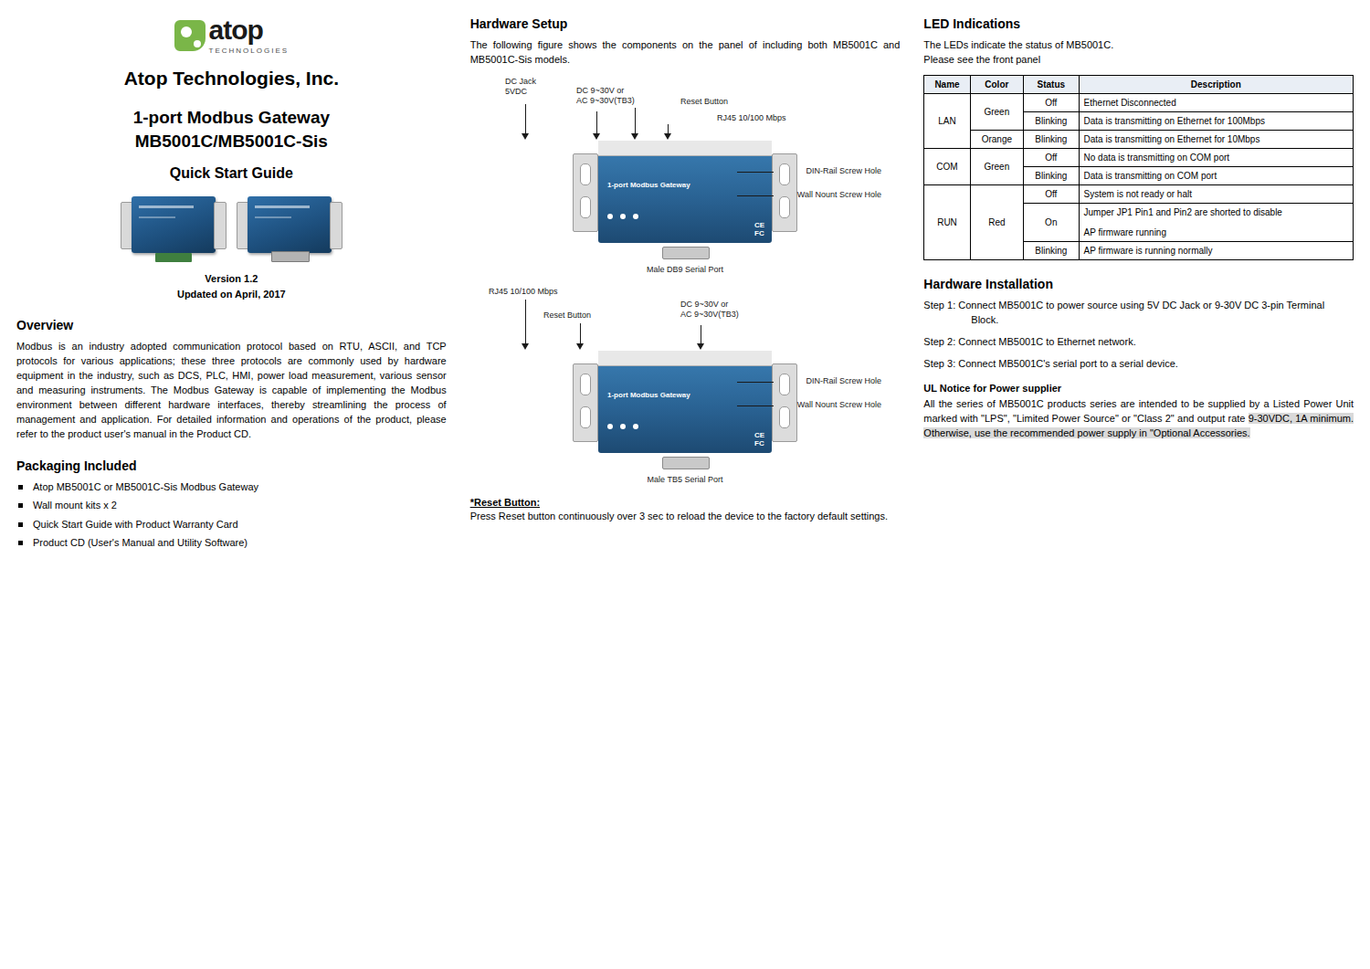atop
Technologies
Atop Technologies, Inc.
1-port Modbus Gateway
MB5001C/MB5001C-Sis
Quick Start Guide
Version 1.2
Updated on April, 2017
Overview
Modbus is an industry adopted communication protocol based on RTU, ASCII, and TCP protocols for various applications; these three protocols are commonly used by hardware equipment in the industry, such as DCS, PLC, HMI, power load measurement, various sensor and measuring instruments. The Modbus Gateway is capable of implementing the Modbus environment between different hardware interfaces, thereby streamlining the process of management and application. For detailed information and operations of the product, please refer to the product user's manual in the Product CD.
Packaging Included
Atop MB5001C or MB5001C-Sis Modbus Gateway
Wall mount kits x 2
Quick Start Guide with Product Warranty Card
Product CD (User's Manual and Utility Software)
Hardware Setup
The following figure shows the components on the panel of including both MB5001C and MB5001C-Sis models.
DC Jack
5VDC
DC 9~30V or
AC 9~30V(TB3)
Reset Button
RJ45 10/100 Mbps
1-port Modbus Gateway
CE
FC
DIN-Rail Screw Hole
Wall Nount Screw Hole
Male DB9 Serial Port
RJ45 10/100 Mbps
Reset Button
DC 9~30V or
AC 9~30V(TB3)
1-port Modbus Gateway
CE
FC
DIN-Rail Screw Hole
Wall Nount Screw Hole
Male TB5 Serial Port
*Reset Button:
Press Reset button continuously over 3 sec to reload the device to the factory default settings.
LED Indications
The LEDs indicate the status of MB5001C.
Please see the front panel
| Name | Color | Status | Description |
| --- | --- | --- | --- |
| LAN | Green | Off | Ethernet Disconnected |
| Blinking | Data is transmitting on Ethernet for 100Mbps |
| Orange | Blinking | Data is transmitting on Ethernet for 10Mbps |
| COM | Green | Off | No data is transmitting on COM port |
| Blinking | Data is transmitting on COM port |
| RUN | Red | Off | System is not ready or halt |
| On | Jumper JP1 Pin1 and Pin2 are shorted to disable AP firmware running |
| Blinking | AP firmware is running normally |
Hardware Installation
Step 1: Connect MB5001C to power source using 5V DC Jack or 9-30V DC 3-pin Terminal Block.
Step 2: Connect MB5001C to Ethernet network.
Step 3: Connect MB5001C's serial port to a serial device.
UL Notice for Power supplier
All the series of MB5001C products series are intended to be supplied by a Listed Power Unit marked with "LPS", "Limited Power Source" or "Class 2" and output rate 9-30VDC, 1A minimum. Otherwise, use the recommended power supply in "Optional Accessories.